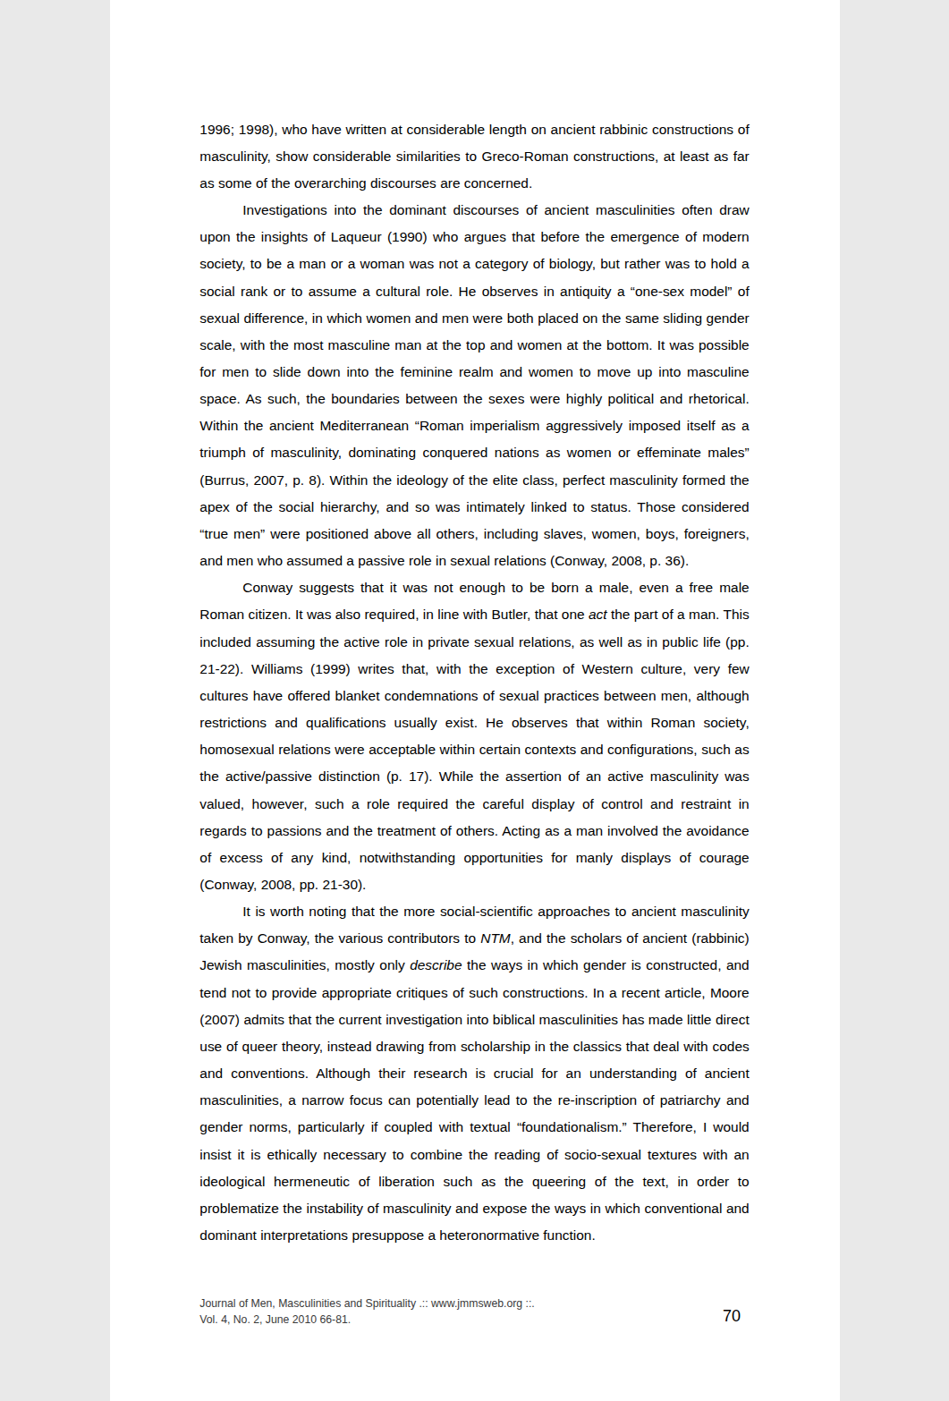1996; 1998), who have written at considerable length on ancient rabbinic constructions of masculinity, show considerable similarities to Greco-Roman constructions, at least as far as some of the overarching discourses are concerned.
Investigations into the dominant discourses of ancient masculinities often draw upon the insights of Laqueur (1990) who argues that before the emergence of modern society, to be a man or a woman was not a category of biology, but rather was to hold a social rank or to assume a cultural role. He observes in antiquity a “one-sex model” of sexual difference, in which women and men were both placed on the same sliding gender scale, with the most masculine man at the top and women at the bottom. It was possible for men to slide down into the feminine realm and women to move up into masculine space. As such, the boundaries between the sexes were highly political and rhetorical. Within the ancient Mediterranean “Roman imperialism aggressively imposed itself as a triumph of masculinity, dominating conquered nations as women or effeminate males” (Burrus, 2007, p. 8). Within the ideology of the elite class, perfect masculinity formed the apex of the social hierarchy, and so was intimately linked to status. Those considered “true men” were positioned above all others, including slaves, women, boys, foreigners, and men who assumed a passive role in sexual relations (Conway, 2008, p. 36).
Conway suggests that it was not enough to be born a male, even a free male Roman citizen. It was also required, in line with Butler, that one act the part of a man. This included assuming the active role in private sexual relations, as well as in public life (pp. 21-22). Williams (1999) writes that, with the exception of Western culture, very few cultures have offered blanket condemnations of sexual practices between men, although restrictions and qualifications usually exist. He observes that within Roman society, homosexual relations were acceptable within certain contexts and configurations, such as the active/passive distinction (p. 17). While the assertion of an active masculinity was valued, however, such a role required the careful display of control and restraint in regards to passions and the treatment of others. Acting as a man involved the avoidance of excess of any kind, notwithstanding opportunities for manly displays of courage (Conway, 2008, pp. 21-30).
It is worth noting that the more social-scientific approaches to ancient masculinity taken by Conway, the various contributors to NTM, and the scholars of ancient (rabbinic) Jewish masculinities, mostly only describe the ways in which gender is constructed, and tend not to provide appropriate critiques of such constructions. In a recent article, Moore (2007) admits that the current investigation into biblical masculinities has made little direct use of queer theory, instead drawing from scholarship in the classics that deal with codes and conventions. Although their research is crucial for an understanding of ancient masculinities, a narrow focus can potentially lead to the re-inscription of patriarchy and gender norms, particularly if coupled with textual “foundationalism.” Therefore, I would insist it is ethically necessary to combine the reading of socio-sexual textures with an ideological hermeneutic of liberation such as the queering of the text, in order to problematize the instability of masculinity and expose the ways in which conventional and dominant interpretations presuppose a heteronormative function.
Journal of Men, Masculinities and Spirituality .:: www.jmmsweb.org ::.
Vol. 4, No. 2, June 2010 66-81.
70